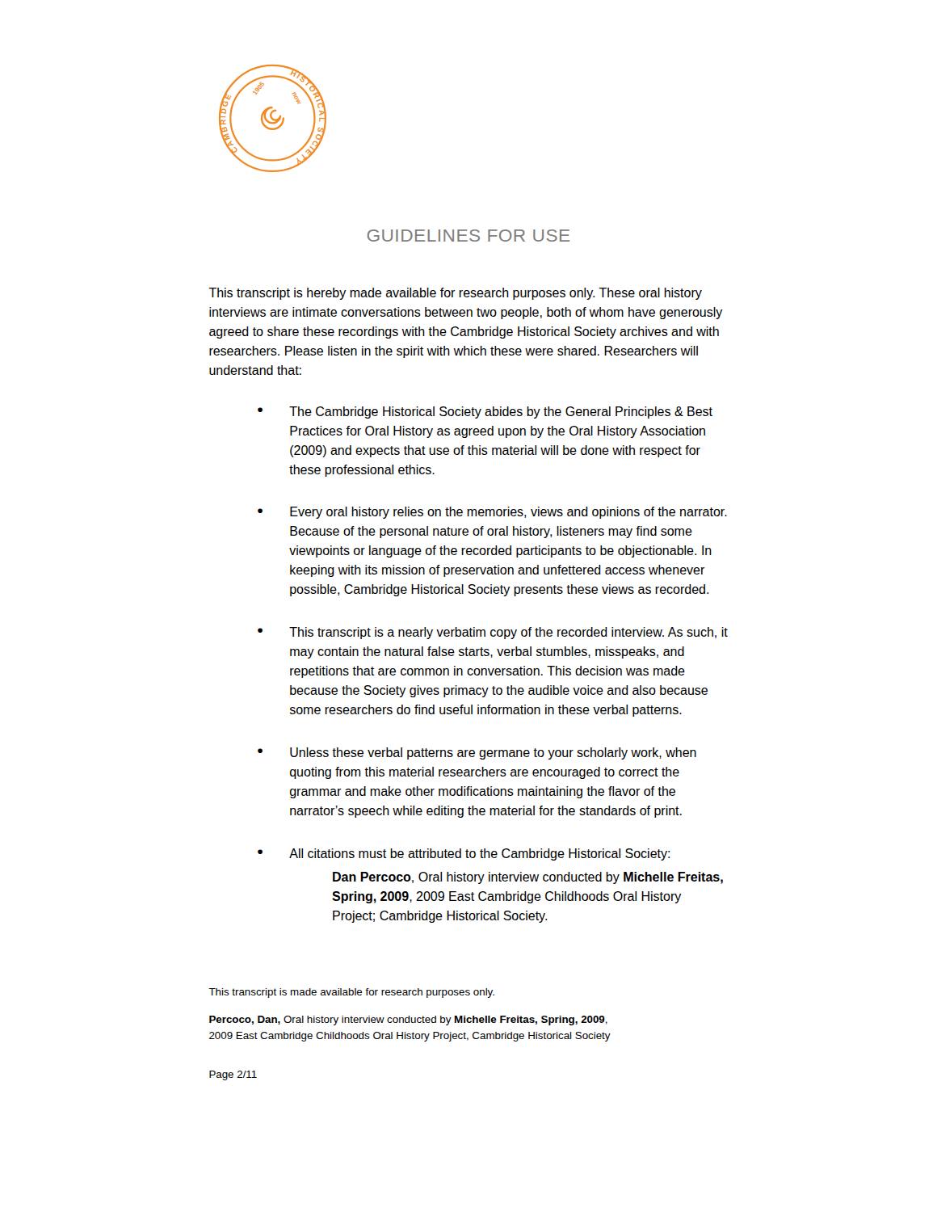HISTORICAL SOCIETY CAMBRIDGE 1905 now
GUIDELINES FOR USE
This transcript is hereby made available for research purposes only. These oral history interviews are intimate conversations between two people, both of whom have generously agreed to share these recordings with the Cambridge Historical Society archives and with researchers. Please listen in the spirit with which these were shared. Researchers will understand that:
The Cambridge Historical Society abides by the General Principles & Best Practices for Oral History as agreed upon by the Oral History Association (2009) and expects that use of this material will be done with respect for these professional ethics.
Every oral history relies on the memories, views and opinions of the narrator. Because of the personal nature of oral history, listeners may find some viewpoints or language of the recorded participants to be objectionable. In keeping with its mission of preservation and unfettered access whenever possible, Cambridge Historical Society presents these views as recorded.
This transcript is a nearly verbatim copy of the recorded interview. As such, it may contain the natural false starts, verbal stumbles, misspeaks, and repetitions that are common in conversation. This decision was made because the Society gives primacy to the audible voice and also because some researchers do find useful information in these verbal patterns.
Unless these verbal patterns are germane to your scholarly work, when quoting from this material researchers are encouraged to correct the grammar and make other modifications maintaining the flavor of the narrator’s speech while editing the material for the standards of print.
All citations must be attributed to the Cambridge Historical Society:
Dan Percoco, Oral history interview conducted by Michelle Freitas, Spring, 2009, 2009 East Cambridge Childhoods Oral History Project; Cambridge Historical Society.
This transcript is made available for research purposes only.
Percoco, Dan, Oral history interview conducted by Michelle Freitas, Spring, 2009,
2009 East Cambridge Childhoods Oral History Project, Cambridge Historical Society
Page 2/11